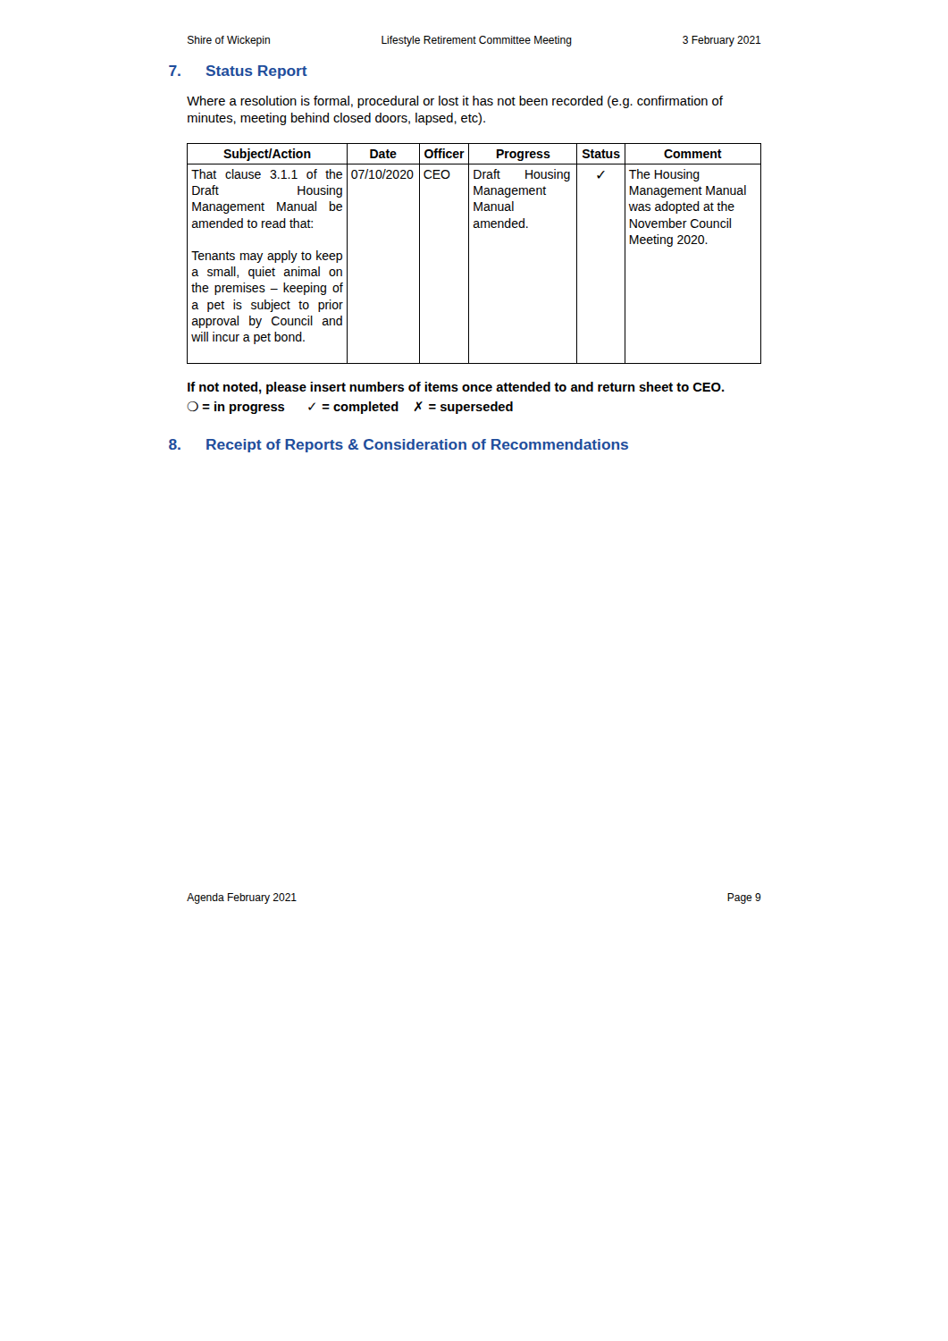Shire of Wickepin
Lifestyle Retirement Committee Meeting
3 February 2021
7. Status Report
Where a resolution is formal, procedural or lost it has not been recorded (e.g. confirmation of minutes, meeting behind closed doors, lapsed, etc).
| Subject/Action | Date | Officer | Progress | Status | Comment |
| --- | --- | --- | --- | --- | --- |
| That clause 3.1.1 of the Draft Housing Management Manual be amended to read that: Tenants may apply to keep a small, quiet animal on the premises – keeping of a pet is subject to prior approval by Council and will incur a pet bond. | 07/10/2020 | CEO | Draft Housing Management Manual amended. | ✓ | The Housing Management Manual was adopted at the November Council Meeting 2020. |
If not noted, please insert numbers of items once attended to and return sheet to CEO.
❍ = in progress ✓ = completed ✗ = superseded
8. Receipt of Reports & Consideration of Recommendations
Agenda February 2021
Page 9